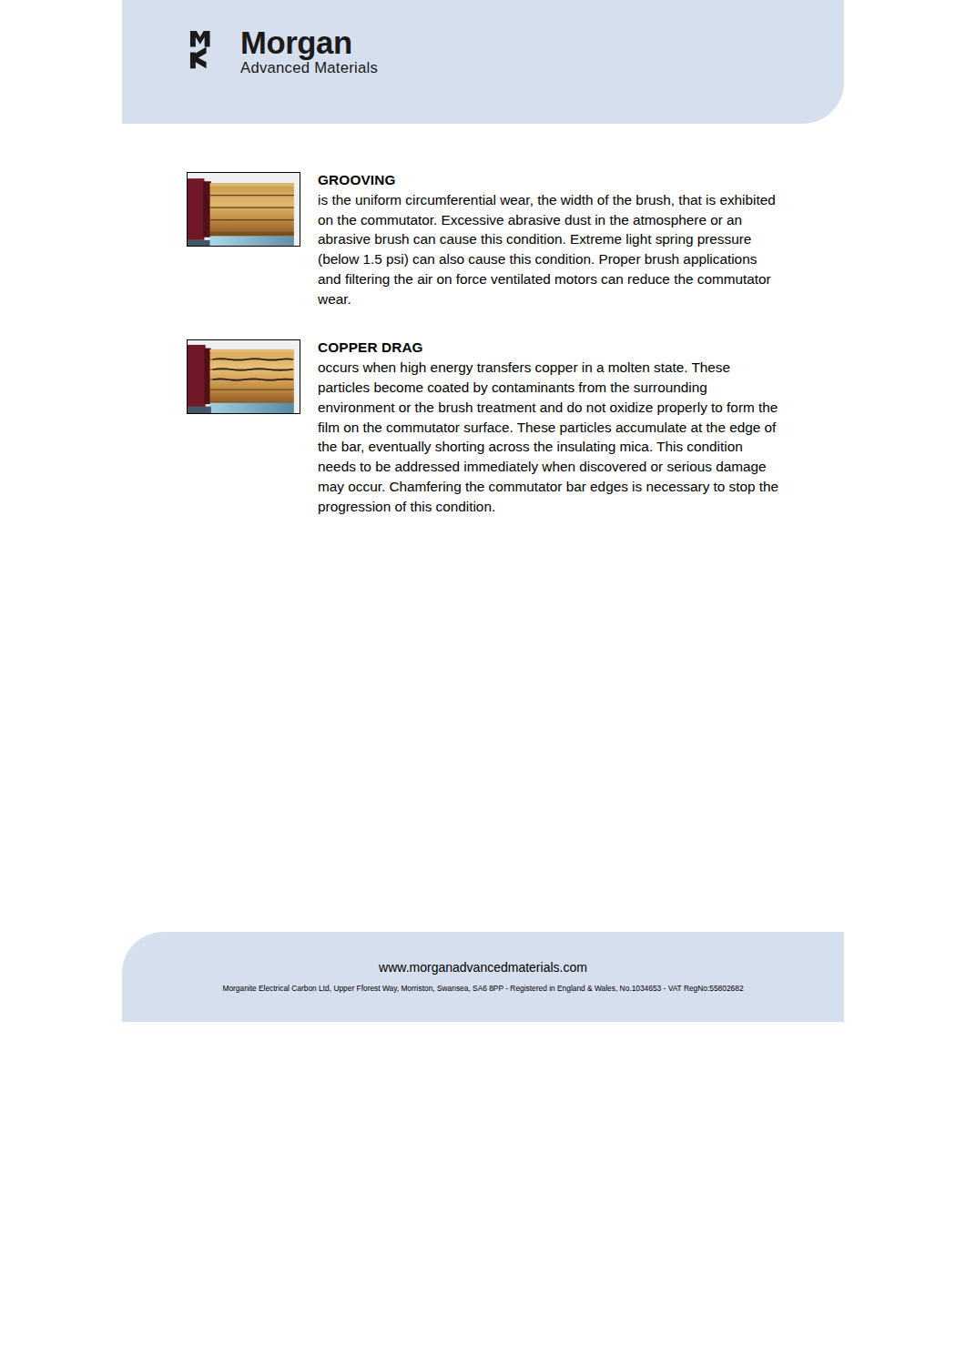Morgan Advanced Materials
GROOVING
is the uniform circumferential wear, the width of the brush, that is exhibited on the commutator. Excessive abrasive dust in the atmosphere or an abrasive brush can cause this condition. Extreme light spring pressure (below 1.5 psi) can also cause this condition. Proper brush applications and filtering the air on force ventilated motors can reduce the commutator wear.
COPPER DRAG
occurs when high energy transfers copper in a molten state. These particles become coated by contaminants from the surrounding environment or the brush treatment and do not oxidize properly to form the film on the commutator surface. These particles accumulate at the edge of the bar, eventually shorting across the insulating mica. This condition needs to be addressed immediately when discovered or serious damage may occur. Chamfering the commutator bar edges is necessary to stop the progression of this condition.
www.morganadvancedmaterials.com
Morganite Electrical Carbon Ltd, Upper Fforest Way, Morriston, Swansea, SA6 8PP - Registered in England & Wales, No.1034653 - VAT RegNo:55802682